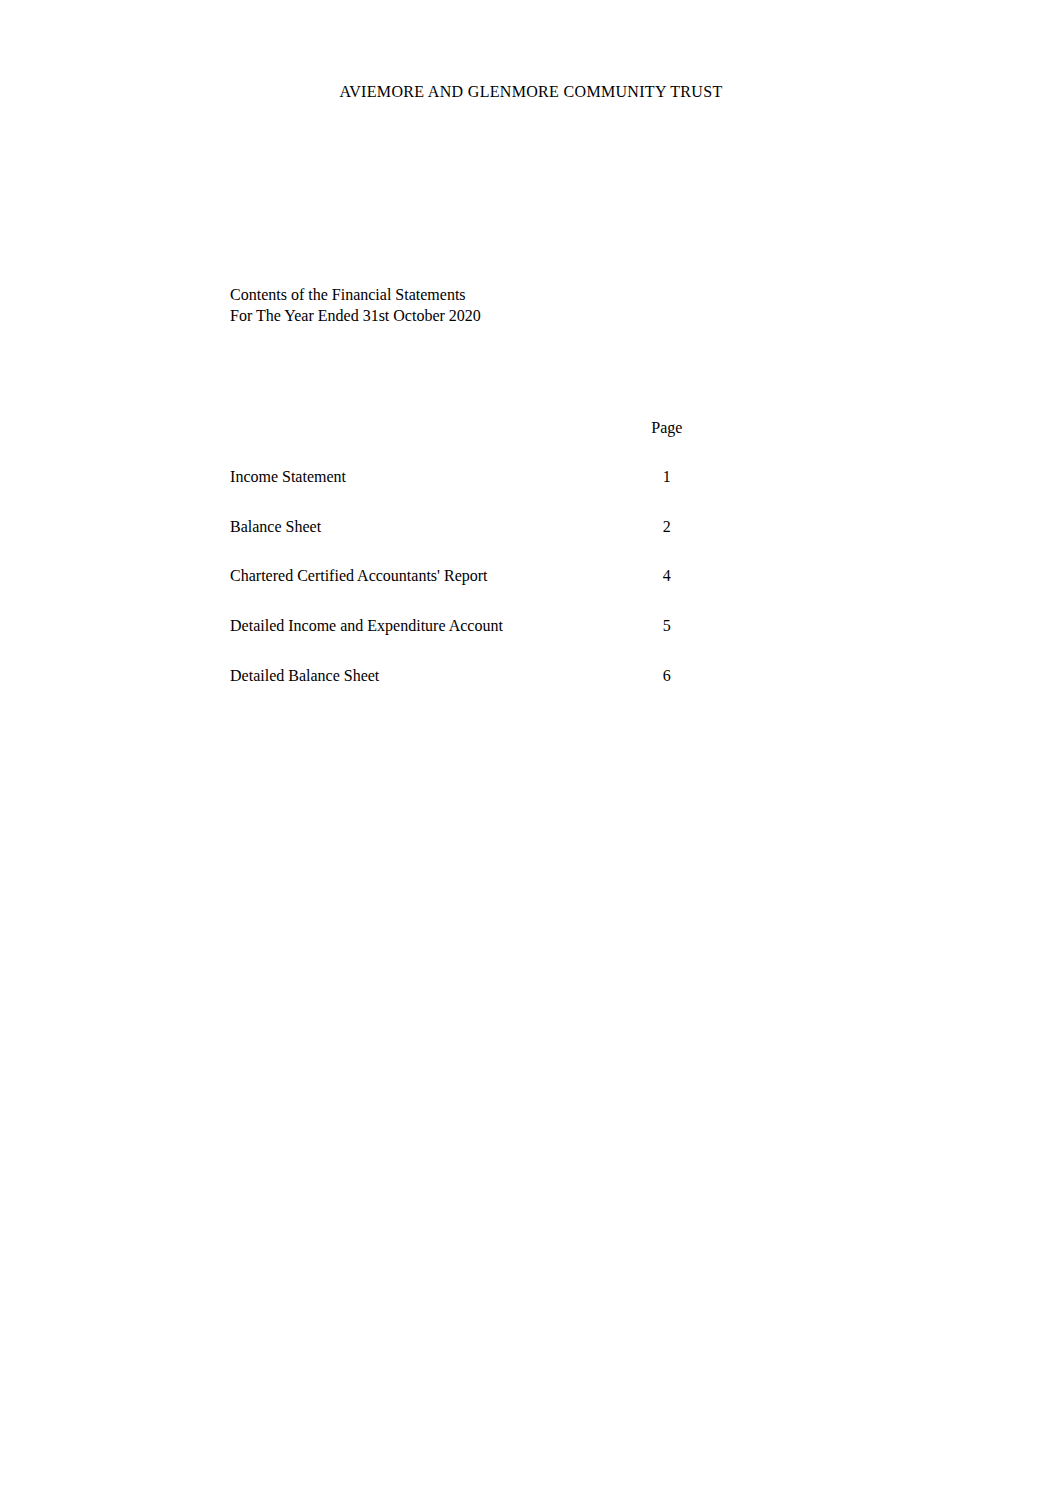AVIEMORE AND GLENMORE COMMUNITY TRUST
Contents of the Financial Statements
For The Year Ended 31st October 2020
| | Page |
| --- | --- |
| Income Statement | 1 |
| Balance Sheet | 2 |
| Chartered Certified Accountants' Report | 4 |
| Detailed Income and Expenditure Account | 5 |
| Detailed Balance Sheet | 6 |